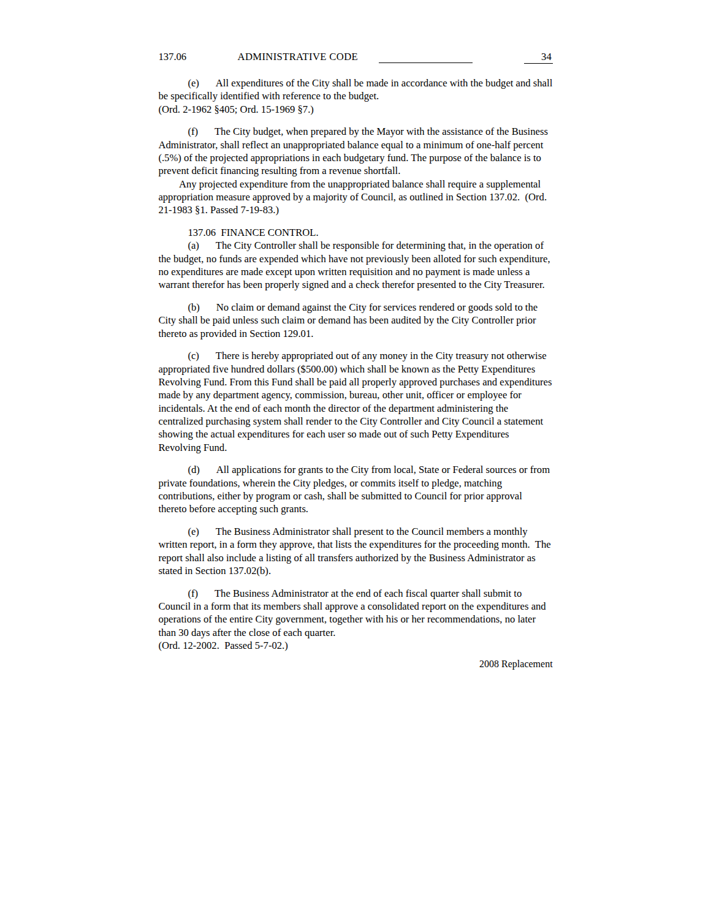137.06
ADMINISTRATIVE CODE
34
(e) All expenditures of the City shall be made in accordance with the budget and shall be specifically identified with reference to the budget.
(Ord. 2-1962 §405; Ord. 15-1969 §7.)
(f) The City budget, when prepared by the Mayor with the assistance of the Business Administrator, shall reflect an unappropriated balance equal to a minimum of one-half percent (.5%) of the projected appropriations in each budgetary fund. The purpose of the balance is to prevent deficit financing resulting from a revenue shortfall.
Any projected expenditure from the unappropriated balance shall require a supplemental appropriation measure approved by a majority of Council, as outlined in Section 137.02. (Ord. 21-1983 §1. Passed 7-19-83.)
137.06 FINANCE CONTROL.
(a) The City Controller shall be responsible for determining that, in the operation of the budget, no funds are expended which have not previously been alloted for such expenditure, no expenditures are made except upon written requisition and no payment is made unless a warrant therefor has been properly signed and a check therefor presented to the City Treasurer.
(b) No claim or demand against the City for services rendered or goods sold to the City shall be paid unless such claim or demand has been audited by the City Controller prior thereto as provided in Section 129.01.
(c) There is hereby appropriated out of any money in the City treasury not otherwise appropriated five hundred dollars ($500.00) which shall be known as the Petty Expenditures Revolving Fund. From this Fund shall be paid all properly approved purchases and expenditures made by any department agency, commission, bureau, other unit, officer or employee for incidentals. At the end of each month the director of the department administering the centralized purchasing system shall render to the City Controller and City Council a statement showing the actual expenditures for each user so made out of such Petty Expenditures Revolving Fund.
(d) All applications for grants to the City from local, State or Federal sources or from private foundations, wherein the City pledges, or commits itself to pledge, matching contributions, either by program or cash, shall be submitted to Council for prior approval thereto before accepting such grants.
(e) The Business Administrator shall present to the Council members a monthly written report, in a form they approve, that lists the expenditures for the proceeding month. The report shall also include a listing of all transfers authorized by the Business Administrator as stated in Section 137.02(b).
(f) The Business Administrator at the end of each fiscal quarter shall submit to Council in a form that its members shall approve a consolidated report on the expenditures and operations of the entire City government, together with his or her recommendations, no later than 30 days after the close of each quarter.
(Ord. 12-2002. Passed 5-7-02.)
2008 Replacement